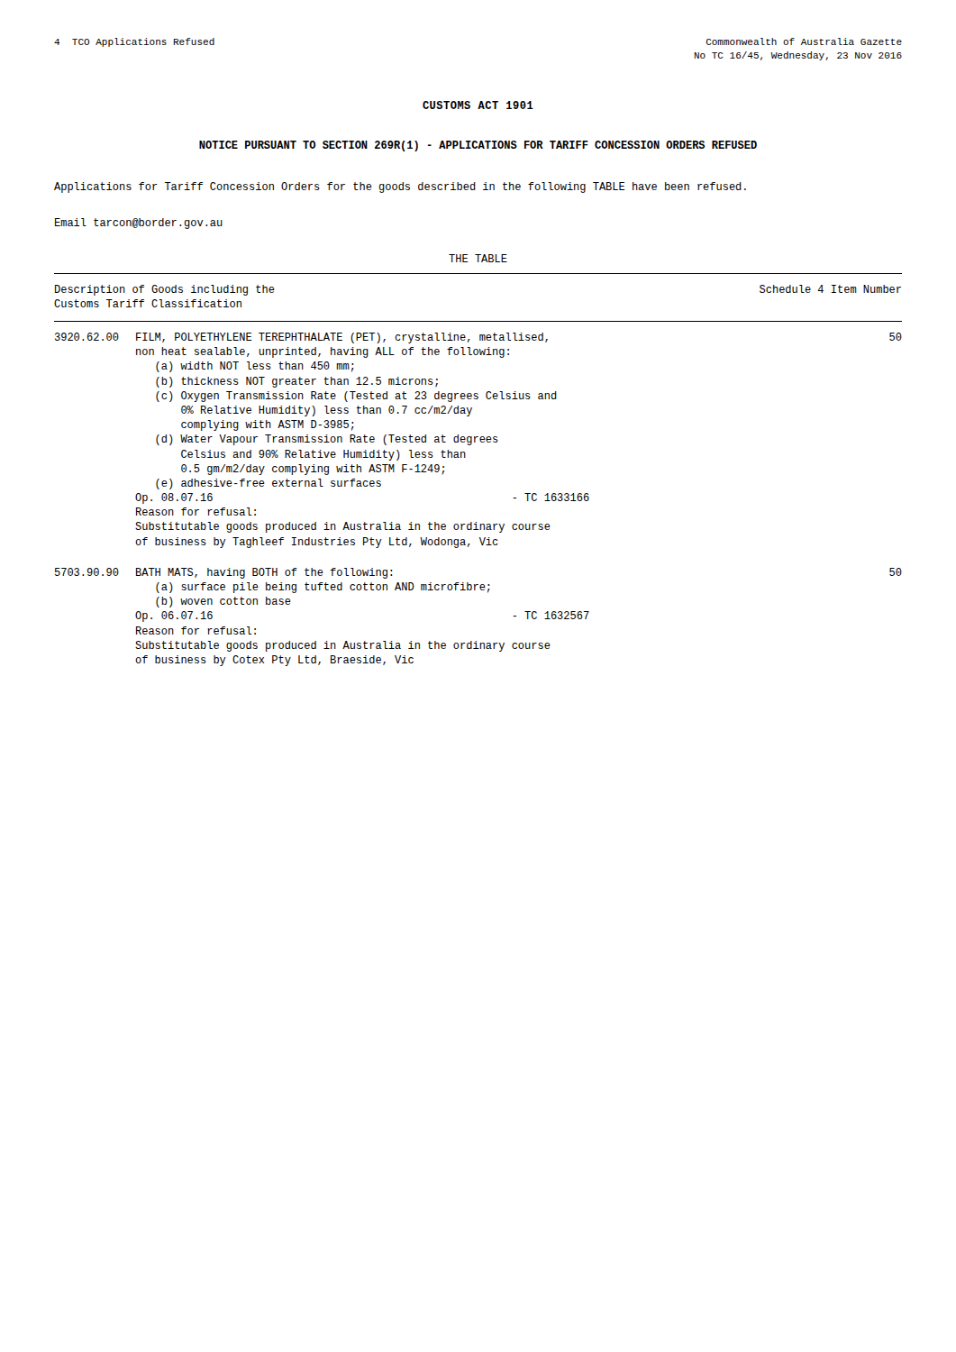4 TCO Applications Refused
Commonwealth of Australia Gazette
No TC 16/45, Wednesday, 23 Nov 2016
CUSTOMS ACT 1901
NOTICE PURSUANT TO SECTION 269R(1) - APPLICATIONS FOR TARIFF CONCESSION ORDERS REFUSED
Applications for Tariff Concession Orders for the goods described in the following TABLE have been refused.
Email tarcon@border.gov.au
THE TABLE
Description of Goods including the Customs Tariff Classification
Schedule 4 Item Number
| 3920.62.00 | FILM, POLYETHYLENE TEREPHTHALATE (PET), crystalline, metallised, non heat sealable, unprinted, having ALL of the following: (a) width NOT less than 450 mm; (b) thickness NOT greater than 12.5 microns; (c) Oxygen Transmission Rate (Tested at 23 degrees Celsius and 0% Relative Humidity) less than 0.7 cc/m2/day complying with ASTM D-3985; (d) Water Vapour Transmission Rate (Tested at degrees Celsius and 90% Relative Humidity) less than 0.5 gm/m2/day complying with ASTM F-1249; (e) adhesive-free external surfaces Op. 08.07.16 - TC 1633166 Reason for refusal: Substitutable goods produced in Australia in the ordinary course of business by Taghleef Industries Pty Ltd, Wodonga, Vic | 50 |
| 5703.90.90 | BATH MATS, having BOTH of the following: (a) surface pile being tufted cotton AND microfibre; (b) woven cotton base Op. 06.07.16 - TC 1632567 Reason for refusal: Substitutable goods produced in Australia in the ordinary course of business by Cotex Pty Ltd, Braeside, Vic | 50 |